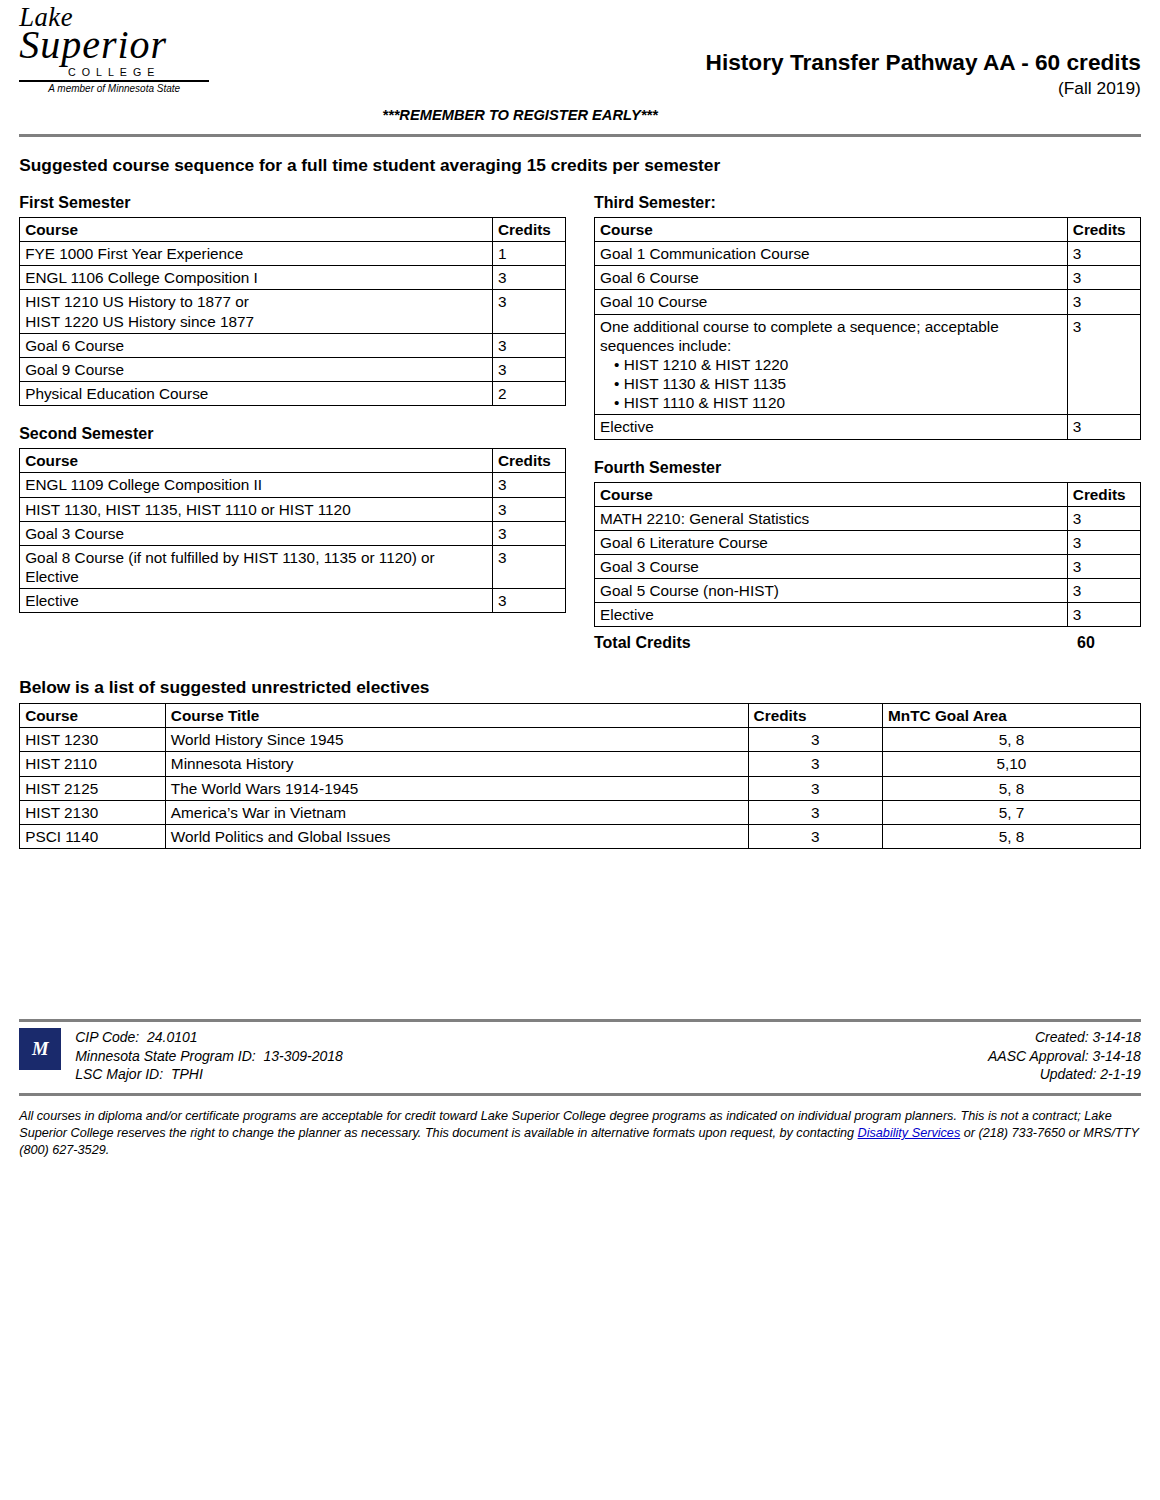Lake
Superior
COLLEGE
A member of Minnesota State
History Transfer Pathway AA - 60 credits
(Fall 2019)
***REMEMBER TO REGISTER EARLY***
Suggested course sequence for a full time student averaging 15 credits per semester
First Semester
| Course | Credits |
| --- | --- |
| FYE 1000 First Year Experience | 1 |
| ENGL 1106 College Composition I | 3 |
| HIST 1210 US History to 1877 or HIST 1220 US History since 1877 | 3 |
| Goal 6 Course | 3 |
| Goal 9 Course | 3 |
| Physical Education Course | 2 |
Second Semester
| Course | Credits |
| --- | --- |
| ENGL 1109 College Composition II | 3 |
| HIST 1130, HIST 1135, HIST 1110 or HIST 1120 | 3 |
| Goal 3 Course | 3 |
| Goal 8 Course (if not fulfilled by HIST 1130, 1135 or 1120) or Elective | 3 |
| Elective | 3 |
Third Semester:
| Course | Credits |
| --- | --- |
| Goal 1 Communication Course | 3 |
| Goal 6 Course | 3 |
| Goal 10 Course | 3 |
| One additional course to complete a sequence; acceptable sequences include: HIST 1210 & HIST 1220 HIST 1130 & HIST 1135 HIST 1110 & HIST 1120 | 3 |
| Elective | 3 |
Fourth Semester
| Course | Credits |
| --- | --- |
| MATH 2210: General Statistics | 3 |
| Goal 6 Literature Course | 3 |
| Goal 3 Course | 3 |
| Goal 5 Course (non-HIST) | 3 |
| Elective | 3 |
Total Credits 60
Below is a list of suggested unrestricted electives
| Course | Course Title | Credits | MnTC Goal Area |
| --- | --- | --- | --- |
| HIST 1230 | World History Since 1945 | 3 | 5, 8 |
| HIST 2110 | Minnesota History | 3 | 5,10 |
| HIST 2125 | The World Wars 1914-1945 | 3 | 5, 8 |
| HIST 2130 | America’s War in Vietnam | 3 | 5, 7 |
| PSCI 1140 | World Politics and Global Issues | 3 | 5, 8 |
M
CIP Code: 24.0101
Minnesota State Program ID: 13-309-2018
LSC Major ID: TPHI
Created: 3-14-18
AASC Approval: 3-14-18
Updated: 2-1-19
All courses in diploma and/or certificate programs are acceptable for credit toward Lake Superior College degree programs as indicated on individual program planners. This is not a contract; Lake Superior College reserves the right to change the planner as necessary. This document is available in alternative formats upon request, by contacting Disability Services or (218) 733-7650 or MRS/TTY (800) 627-3529.